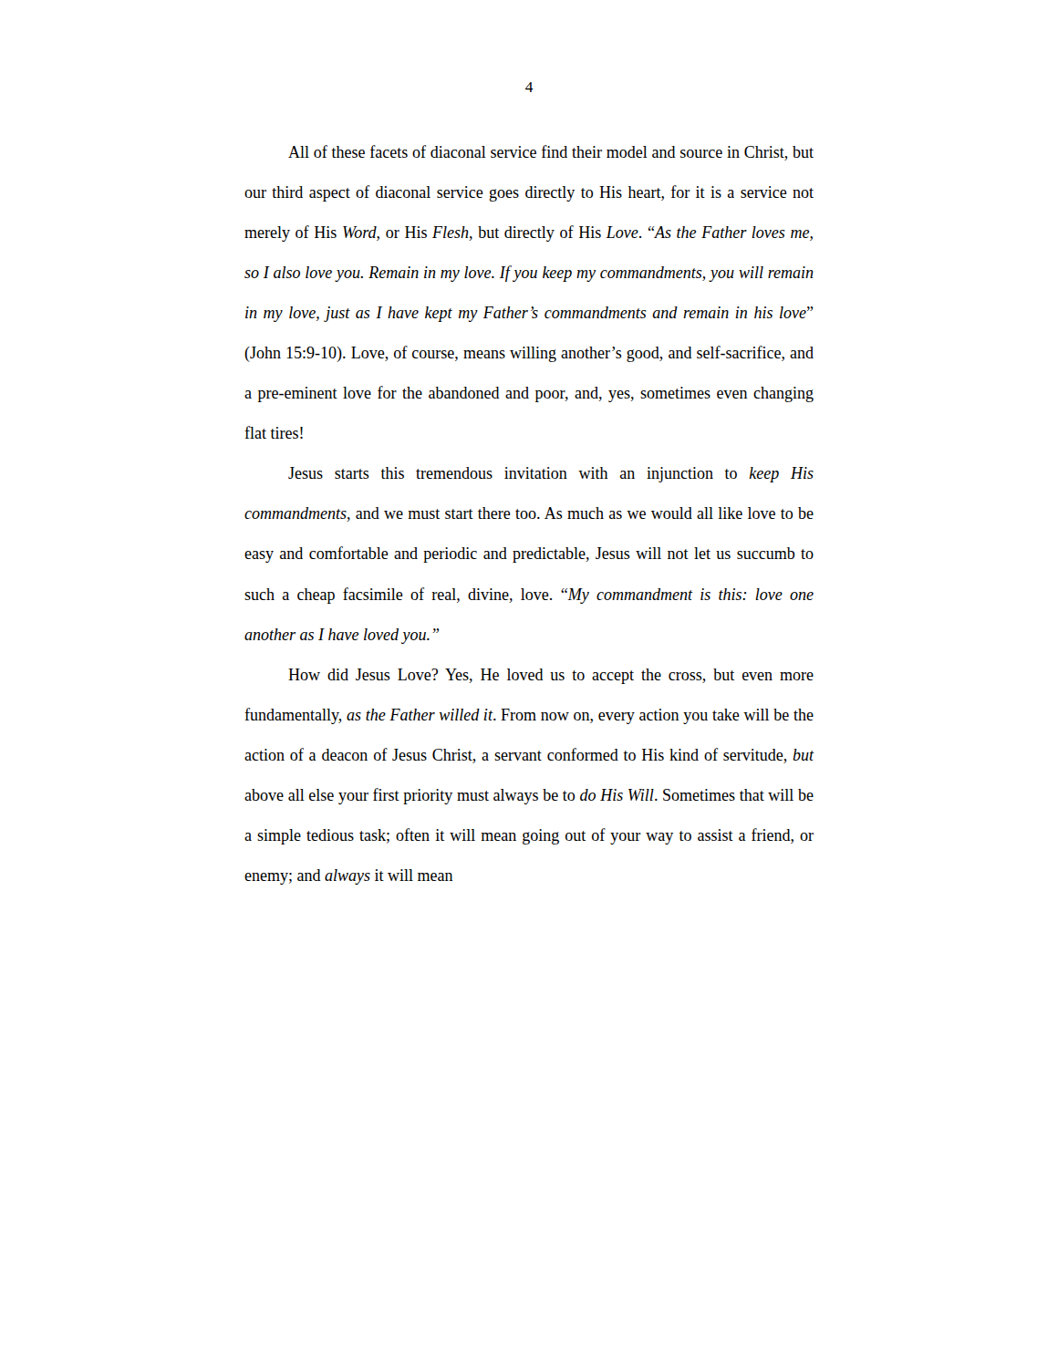4
All of these facets of diaconal service find their model and source in Christ, but our third aspect of diaconal service goes directly to His heart, for it is a service not merely of His Word, or His Flesh, but directly of His Love. “As the Father loves me, so I also love you. Remain in my love. If you keep my commandments, you will remain in my love, just as I have kept my Father’s commandments and remain in his love” (John 15:9-10). Love, of course, means willing another’s good, and self-sacrifice, and a pre-eminent love for the abandoned and poor, and, yes, sometimes even changing flat tires!
Jesus starts this tremendous invitation with an injunction to keep His commandments, and we must start there too. As much as we would all like love to be easy and comfortable and periodic and predictable, Jesus will not let us succumb to such a cheap facsimile of real, divine, love. “My commandment is this: love one another as I have loved you.”
How did Jesus Love? Yes, He loved us to accept the cross, but even more fundamentally, as the Father willed it. From now on, every action you take will be the action of a deacon of Jesus Christ, a servant conformed to His kind of servitude, but above all else your first priority must always be to do His Will. Sometimes that will be a simple tedious task; often it will mean going out of your way to assist a friend, or enemy; and always it will mean